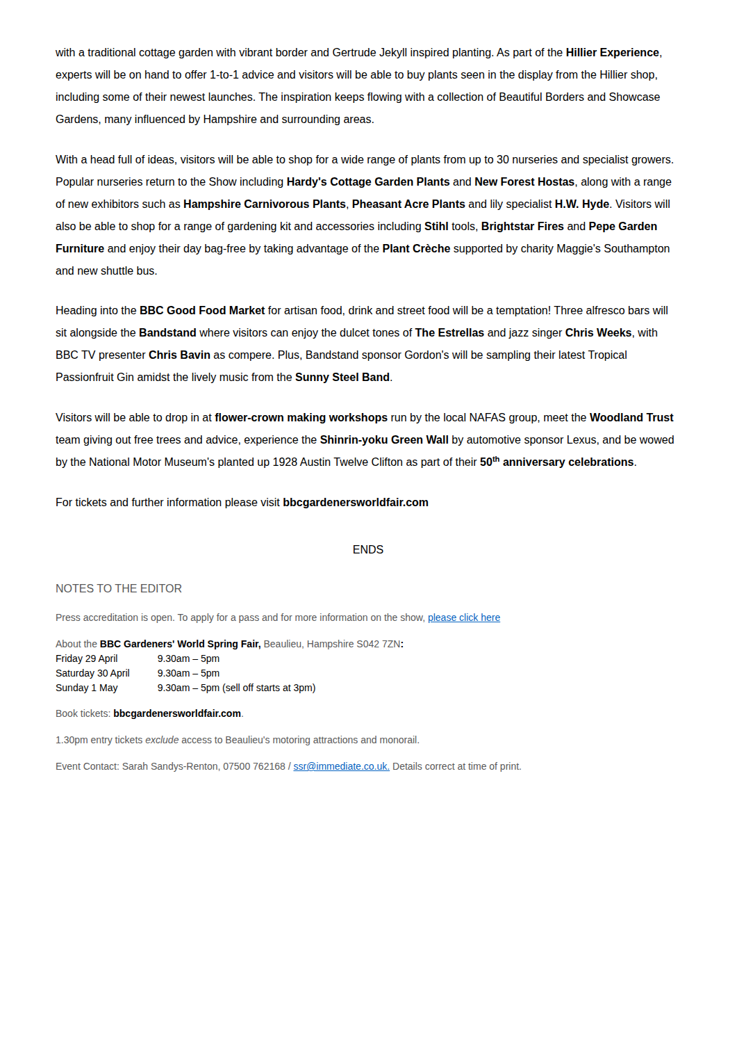with a traditional cottage garden with vibrant border and Gertrude Jekyll inspired planting. As part of the Hillier Experience, experts will be on hand to offer 1-to-1 advice and visitors will be able to buy plants seen in the display from the Hillier shop, including some of their newest launches. The inspiration keeps flowing with a collection of Beautiful Borders and Showcase Gardens, many influenced by Hampshire and surrounding areas.
With a head full of ideas, visitors will be able to shop for a wide range of plants from up to 30 nurseries and specialist growers. Popular nurseries return to the Show including Hardy's Cottage Garden Plants and New Forest Hostas, along with a range of new exhibitors such as Hampshire Carnivorous Plants, Pheasant Acre Plants and lily specialist H.W. Hyde. Visitors will also be able to shop for a range of gardening kit and accessories including Stihl tools, Brightstar Fires and Pepe Garden Furniture and enjoy their day bag-free by taking advantage of the Plant Crèche supported by charity Maggie's Southampton and new shuttle bus.
Heading into the BBC Good Food Market for artisan food, drink and street food will be a temptation! Three alfresco bars will sit alongside the Bandstand where visitors can enjoy the dulcet tones of The Estrellas and jazz singer Chris Weeks, with BBC TV presenter Chris Bavin as compere. Plus, Bandstand sponsor Gordon's will be sampling their latest Tropical Passionfruit Gin amidst the lively music from the Sunny Steel Band.
Visitors will be able to drop in at flower-crown making workshops run by the local NAFAS group, meet the Woodland Trust team giving out free trees and advice, experience the Shinrin-yoku Green Wall by automotive sponsor Lexus, and be wowed by the National Motor Museum's planted up 1928 Austin Twelve Clifton as part of their 50th anniversary celebrations.
For tickets and further information please visit bbcgardenersworldfair.com
ENDS
NOTES TO THE EDITOR
Press accreditation is open. To apply for a pass and for more information on the show, please click here
About the BBC Gardeners' World Spring Fair, Beaulieu, Hampshire S042 7ZN:
| Friday 29 April | 9.30am – 5pm |
| Saturday 30 April | 9.30am – 5pm |
| Sunday 1 May | 9.30am – 5pm (sell off starts at 3pm) |
Book tickets: bbcgardenersworldfair.com.
1.30pm entry tickets exclude access to Beaulieu's motoring attractions and monorail.
Event Contact: Sarah Sandys-Renton, 07500 762168 / ssr@immediate.co.uk. Details correct at time of print.